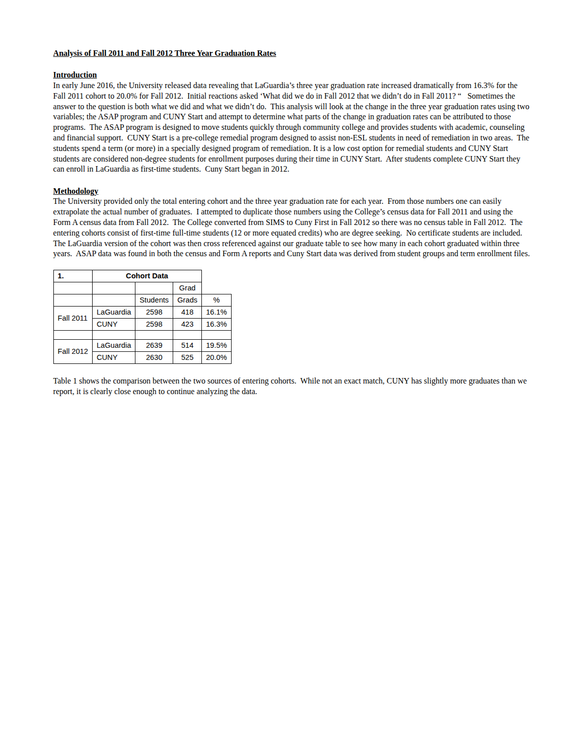Analysis of Fall 2011 and Fall 2012 Three Year Graduation Rates
Introduction
In early June 2016, the University released data revealing that LaGuardia’s three year graduation rate increased dramatically from 16.3% for the Fall 2011 cohort to 20.0% for Fall 2012. Initial reactions asked ‘What did we do in Fall 2012 that we didn’t do in Fall 2011? “ Sometimes the answer to the question is both what we did and what we didn’t do. This analysis will look at the change in the three year graduation rates using two variables; the ASAP program and CUNY Start and attempt to determine what parts of the change in graduation rates can be attributed to those programs. The ASAP program is designed to move students quickly through community college and provides students with academic, counseling and financial support. CUNY Start is a pre-college remedial program designed to assist non-ESL students in need of remediation in two areas. The students spend a term (or more) in a specially designed program of remediation. It is a low cost option for remedial students and CUNY Start students are considered non-degree students for enrollment purposes during their time in CUNY Start. After students complete CUNY Start they can enroll in LaGuardia as first-time students. Cuny Start began in 2012.
Methodology
The University provided only the total entering cohort and the three year graduation rate for each year. From those numbers one can easily extrapolate the actual number of graduates. I attempted to duplicate those numbers using the College’s census data for Fall 2011 and using the Form A census data from Fall 2012. The College converted from SIMS to Cuny First in Fall 2012 so there was no census table in Fall 2012. The entering cohorts consist of first-time full-time students (12 or more equated credits) who are degree seeking. No certificate students are included. The LaGuardia version of the cohort was then cross referenced against our graduate table to see how many in each cohort graduated within three years. ASAP data was found in both the census and Form A reports and Cuny Start data was derived from student groups and term enrollment files.
| 1. | Cohort Data |
| | | | Grad |
| | | Students | Grads | % |
| Fall 2011 | LaGuardia | 2598 | 418 | 16.1% |
| CUNY | 2598 | 423 | 16.3% |
| Fall 2012 | LaGuardia | 2639 | 514 | 19.5% |
| CUNY | 2630 | 525 | 20.0% |
Table 1 shows the comparison between the two sources of entering cohorts. While not an exact match, CUNY has slightly more graduates than we report, it is clearly close enough to continue analyzing the data.